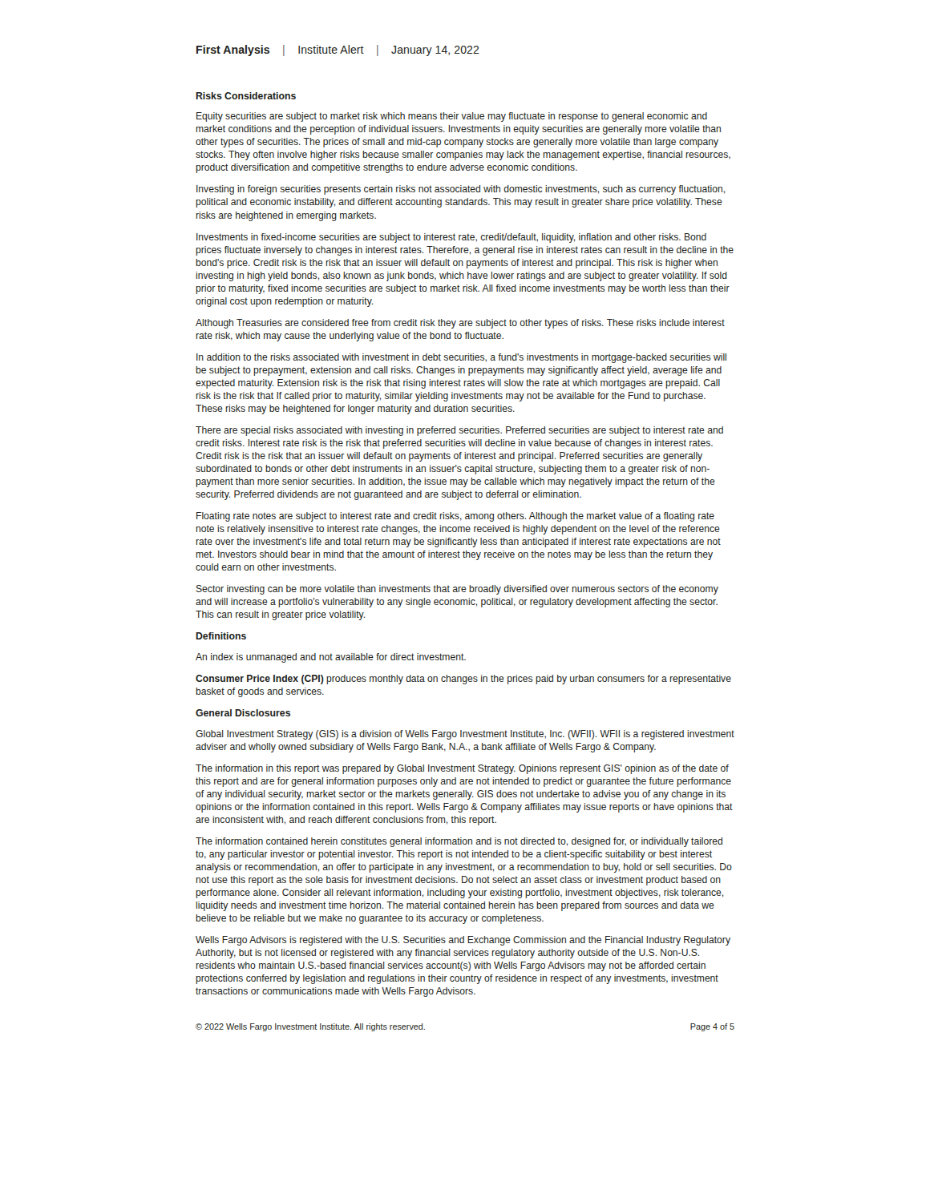First Analysis|Institute Alert|January 14, 2022
Risks Considerations
Equity securities are subject to market risk which means their value may fluctuate in response to general economic and market conditions and the perception of individual issuers. Investments in equity securities are generally more volatile than other types of securities. The prices of small and mid-cap company stocks are generally more volatile than large company stocks. They often involve higher risks because smaller companies may lack the management expertise, financial resources, product diversification and competitive strengths to endure adverse economic conditions.
Investing in foreign securities presents certain risks not associated with domestic investments, such as currency fluctuation, political and economic instability, and different accounting standards. This may result in greater share price volatility. These risks are heightened in emerging markets.
Investments in fixed-income securities are subject to interest rate, credit/default, liquidity, inflation and other risks. Bond prices fluctuate inversely to changes in interest rates. Therefore, a general rise in interest rates can result in the decline in the bond's price. Credit risk is the risk that an issuer will default on payments of interest and principal. This risk is higher when investing in high yield bonds, also known as junk bonds, which have lower ratings and are subject to greater volatility. If sold prior to maturity, fixed income securities are subject to market risk. All fixed income investments may be worth less than their original cost upon redemption or maturity.
Although Treasuries are considered free from credit risk they are subject to other types of risks. These risks include interest rate risk, which may cause the underlying value of the bond to fluctuate.
In addition to the risks associated with investment in debt securities, a fund's investments in mortgage-backed securities will be subject to prepayment, extension and call risks. Changes in prepayments may significantly affect yield, average life and expected maturity. Extension risk is the risk that rising interest rates will slow the rate at which mortgages are prepaid. Call risk is the risk that If called prior to maturity, similar yielding investments may not be available for the Fund to purchase. These risks may be heightened for longer maturity and duration securities.
There are special risks associated with investing in preferred securities. Preferred securities are subject to interest rate and credit risks. Interest rate risk is the risk that preferred securities will decline in value because of changes in interest rates. Credit risk is the risk that an issuer will default on payments of interest and principal. Preferred securities are generally subordinated to bonds or other debt instruments in an issuer's capital structure, subjecting them to a greater risk of non-payment than more senior securities. In addition, the issue may be callable which may negatively impact the return of the security. Preferred dividends are not guaranteed and are subject to deferral or elimination.
Floating rate notes are subject to interest rate and credit risks, among others. Although the market value of a floating rate note is relatively insensitive to interest rate changes, the income received is highly dependent on the level of the reference rate over the investment's life and total return may be significantly less than anticipated if interest rate expectations are not met. Investors should bear in mind that the amount of interest they receive on the notes may be less than the return they could earn on other investments.
Sector investing can be more volatile than investments that are broadly diversified over numerous sectors of the economy and will increase a portfolio's vulnerability to any single economic, political, or regulatory development affecting the sector. This can result in greater price volatility.
Definitions
An index is unmanaged and not available for direct investment.
Consumer Price Index (CPI) produces monthly data on changes in the prices paid by urban consumers for a representative basket of goods and services.
General Disclosures
Global Investment Strategy (GIS) is a division of Wells Fargo Investment Institute, Inc. (WFII). WFII is a registered investment adviser and wholly owned subsidiary of Wells Fargo Bank, N.A., a bank affiliate of Wells Fargo & Company.
The information in this report was prepared by Global Investment Strategy. Opinions represent GIS' opinion as of the date of this report and are for general information purposes only and are not intended to predict or guarantee the future performance of any individual security, market sector or the markets generally. GIS does not undertake to advise you of any change in its opinions or the information contained in this report. Wells Fargo & Company affiliates may issue reports or have opinions that are inconsistent with, and reach different conclusions from, this report.
The information contained herein constitutes general information and is not directed to, designed for, or individually tailored to, any particular investor or potential investor. This report is not intended to be a client-specific suitability or best interest analysis or recommendation, an offer to participate in any investment, or a recommendation to buy, hold or sell securities. Do not use this report as the sole basis for investment decisions. Do not select an asset class or investment product based on performance alone. Consider all relevant information, including your existing portfolio, investment objectives, risk tolerance, liquidity needs and investment time horizon. The material contained herein has been prepared from sources and data we believe to be reliable but we make no guarantee to its accuracy or completeness.
Wells Fargo Advisors is registered with the U.S. Securities and Exchange Commission and the Financial Industry Regulatory Authority, but is not licensed or registered with any financial services regulatory authority outside of the U.S. Non-U.S. residents who maintain U.S.-based financial services account(s) with Wells Fargo Advisors may not be afforded certain protections conferred by legislation and regulations in their country of residence in respect of any investments, investment transactions or communications made with Wells Fargo Advisors.
© 2022 Wells Fargo Investment Institute. All rights reserved. Page 4 of 5